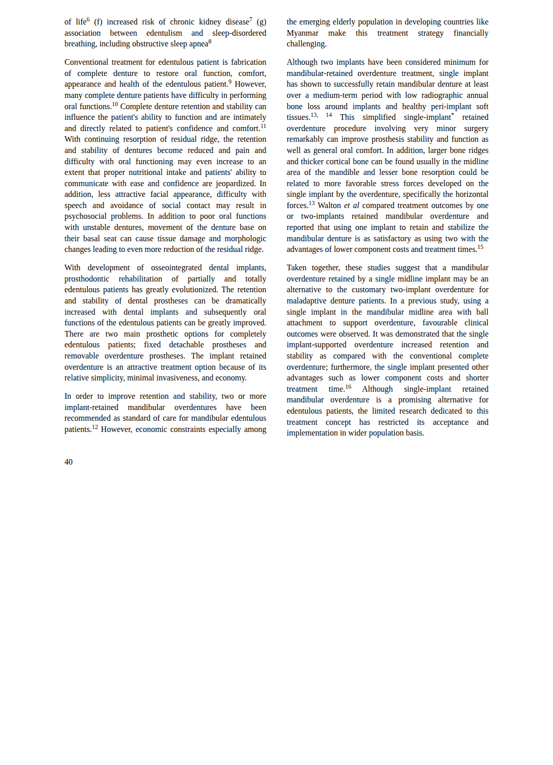of life6 (f) increased risk of chronic kidney disease7 (g) association between edentulism and sleep-disordered breathing, including obstructive sleep apnea8
Conventional treatment for edentulous patient is fabrication of complete denture to restore oral function, comfort, appearance and health of the edentulous patient.9 However, many complete denture patients have difficulty in performing oral functions.10 Complete denture retention and stability can influence the patient's ability to function and are intimately and directly related to patient's confidence and comfort.11 With continuing resorption of residual ridge, the retention and stability of dentures become reduced and pain and difficulty with oral functioning may even increase to an extent that proper nutritional intake and patients' ability to communicate with ease and confidence are jeopardized. In addition, less attractive facial appearance, difficulty with speech and avoidance of social contact may result in psychosocial problems. In addition to poor oral functions with unstable dentures, movement of the denture base on their basal seat can cause tissue damage and morphologic changes leading to even more reduction of the residual ridge.
With development of osseointegrated dental implants, prosthodontic rehabilitation of partially and totally edentulous patients has greatly evolutionized. The retention and stability of dental prostheses can be dramatically increased with dental implants and subsequently oral functions of the edentulous patients can be greatly improved. There are two main prosthetic options for completely edentulous patients; fixed detachable prostheses and removable overdenture prostheses. The implant retained overdenture is an attractive treatment option because of its relative simplicity, minimal invasiveness, and economy.
In order to improve retention and stability, two or more implant-retained mandibular overdentures have been recommended as standard of care for mandibular edentulous patients.12 However, economic constraints especially among the emerging elderly population in developing countries like Myanmar make this treatment strategy financially challenging.
Although two implants have been considered minimum for mandibular-retained overdenture treatment, single implant has shown to successfully retain mandibular denture at least over a medium-term period with low radiographic annual bone loss around implants and healthy peri-implant soft tissues.13, 14 This simplified single-implant* retained overdenture procedure involving very minor surgery remarkably can improve prosthesis stability and function as well as general oral comfort. In addition, larger bone ridges and thicker cortical bone can be found usually in the midline area of the mandible and lesser bone resorption could be related to more favorable stress forces developed on the single implant by the overdenture, specifically the horizontal forces.13 Walton et al compared treatment outcomes by one or two-implants retained mandibular overdenture and reported that using one implant to retain and stabilize the mandibular denture is as satisfactory as using two with the advantages of lower component costs and treatment times.15
Taken together, these studies suggest that a mandibular overdenture retained by a single midline implant may be an alternative to the customary two-implant overdenture for maladaptive denture patients. In a previous study, using a single implant in the mandibular midline area with ball attachment to support overdenture, favourable clinical outcomes were observed. It was demonstrated that the single implant-supported overdenture increased retention and stability as compared with the conventional complete overdenture; furthermore, the single implant presented other advantages such as lower component costs and shorter treatment time.16 Although single-implant retained mandibular overdenture is a promising alternative for edentulous patients, the limited research dedicated to this treatment concept has restricted its acceptance and implementation in wider population basis.
40